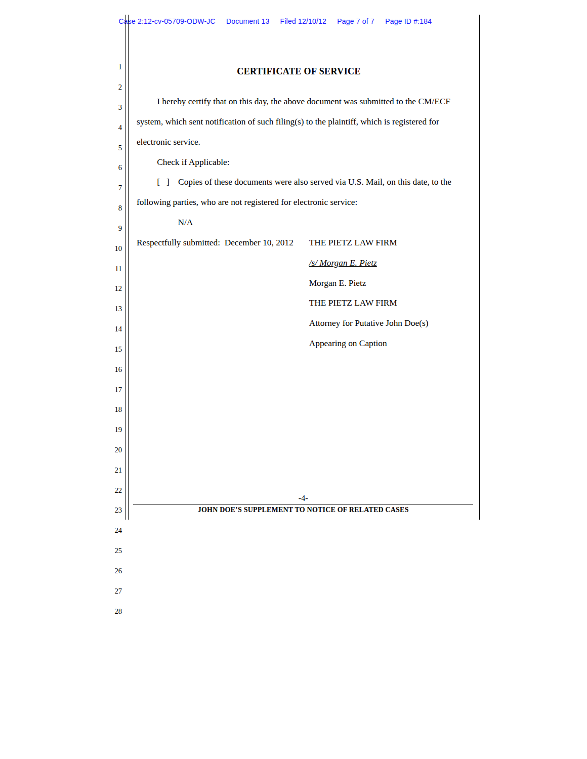Case 2:12-cv-05709-ODW-JC Document 13 Filed 12/10/12 Page 7 of 7 Page ID #:184
1
2
3
4
5
6
7
8
9
10
11
12
13
14
15
16
17
18
19
20
21
22
23
24
25
26
27
28
CERTIFICATE OF SERVICE
I hereby certify that on this day, the above document was submitted to the CM/ECF system, which sent notification of such filing(s) to the plaintiff, which is registered for electronic service.
Check if Applicable:
[ ] Copies of these documents were also served via U.S. Mail, on this date, to the following parties, who are not registered for electronic service:
N/A
| Respectfully submitted: December 10, 2012 | THE PIETZ LAW FIRM |
| | /s/ Morgan E. Pietz |
| | Morgan E. Pietz |
| | THE PIETZ LAW FIRM |
| | Attorney for Putative John Doe(s) |
| | Appearing on Caption |
-4-
JOHN DOE’S SUPPLEMENT TO NOTICE OF RELATED CASES